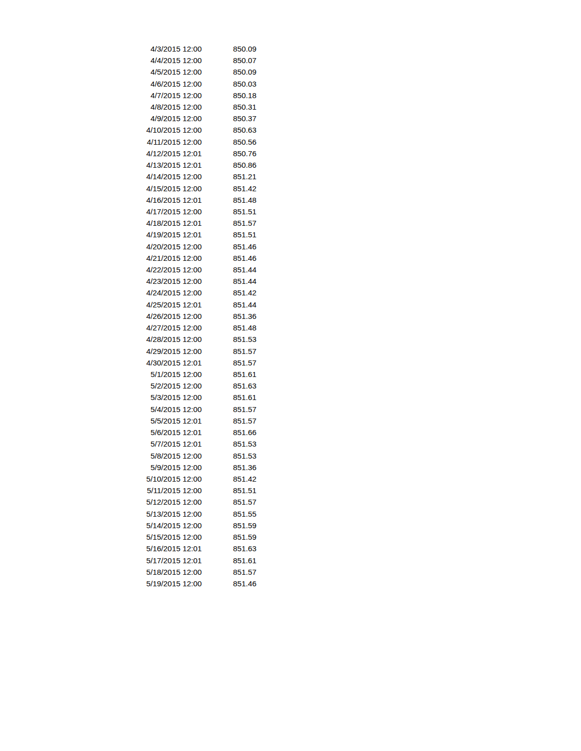| 4/3/2015 12:00 | 850.09 |
| 4/4/2015 12:00 | 850.07 |
| 4/5/2015 12:00 | 850.09 |
| 4/6/2015 12:00 | 850.03 |
| 4/7/2015 12:00 | 850.18 |
| 4/8/2015 12:00 | 850.31 |
| 4/9/2015 12:00 | 850.37 |
| 4/10/2015 12:00 | 850.63 |
| 4/11/2015 12:00 | 850.56 |
| 4/12/2015 12:01 | 850.76 |
| 4/13/2015 12:01 | 850.86 |
| 4/14/2015 12:00 | 851.21 |
| 4/15/2015 12:00 | 851.42 |
| 4/16/2015 12:01 | 851.48 |
| 4/17/2015 12:00 | 851.51 |
| 4/18/2015 12:01 | 851.57 |
| 4/19/2015 12:01 | 851.51 |
| 4/20/2015 12:00 | 851.46 |
| 4/21/2015 12:00 | 851.46 |
| 4/22/2015 12:00 | 851.44 |
| 4/23/2015 12:00 | 851.44 |
| 4/24/2015 12:00 | 851.42 |
| 4/25/2015 12:01 | 851.44 |
| 4/26/2015 12:00 | 851.36 |
| 4/27/2015 12:00 | 851.48 |
| 4/28/2015 12:00 | 851.53 |
| 4/29/2015 12:00 | 851.57 |
| 4/30/2015 12:01 | 851.57 |
| 5/1/2015 12:00 | 851.61 |
| 5/2/2015 12:00 | 851.63 |
| 5/3/2015 12:00 | 851.61 |
| 5/4/2015 12:00 | 851.57 |
| 5/5/2015 12:01 | 851.57 |
| 5/6/2015 12:01 | 851.66 |
| 5/7/2015 12:01 | 851.53 |
| 5/8/2015 12:00 | 851.53 |
| 5/9/2015 12:00 | 851.36 |
| 5/10/2015 12:00 | 851.42 |
| 5/11/2015 12:00 | 851.51 |
| 5/12/2015 12:00 | 851.57 |
| 5/13/2015 12:00 | 851.55 |
| 5/14/2015 12:00 | 851.59 |
| 5/15/2015 12:00 | 851.59 |
| 5/16/2015 12:01 | 851.63 |
| 5/17/2015 12:01 | 851.61 |
| 5/18/2015 12:00 | 851.57 |
| 5/19/2015 12:00 | 851.46 |